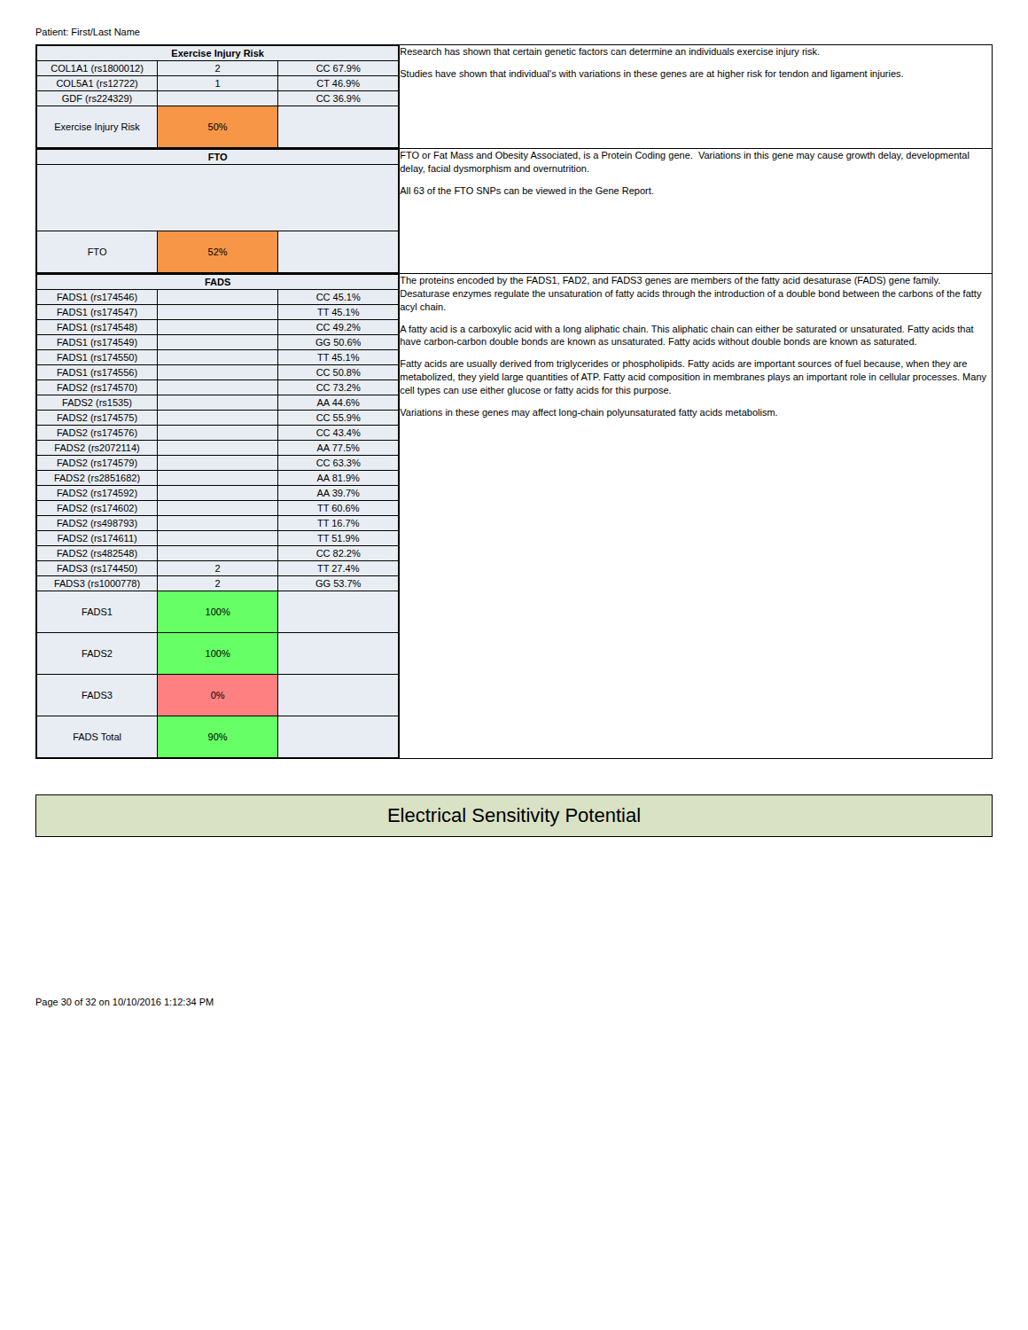Patient: First/Last Name
| / Exercise Injury Risk / / COL1A1 (rs1800012) / 2 / CC 67.9% / / COL5A1 (rs12722) / 1 / CT 46.9% / / GDF (rs224329) / / CC 36.9% / / Exercise Injury Risk / 50% / / | Research has shown that certain genetic factors can determine an individuals exercise injury risk. Studies have shown that individual's with variations in these genes are at higher risk for tendon and ligament injuries. |
| / FTO / / FTO / 52% / / | FTO or Fat Mass and Obesity Associated, is a Protein Coding gene. Variations in this gene may cause growth delay, developmental delay, facial dysmorphism and overnutrition. All 63 of the FTO SNPs can be viewed in the Gene Report. |
| / FADS / / FADS1 (rs174546) / / CC 45.1% / / FADS1 (rs174547) / / TT 45.1% / / FADS1 (rs174548) / / CC 49.2% / / FADS1 (rs174549) / / GG 50.6% / / FADS1 (rs174550) / / TT 45.1% / / FADS1 (rs174556) / / CC 50.8% / / FADS2 (rs174570) / / CC 73.2% / / FADS2 (rs1535) / / AA 44.6% / / FADS2 (rs174575) / / CC 55.9% / / FADS2 (rs174576) / / CC 43.4% / / FADS2 (rs2072114) / / AA 77.5% / / FADS2 (rs174579) / / CC 63.3% / / FADS2 (rs2851682) / / AA 81.9% / / FADS2 (rs174592) / / AA 39.7% / / FADS2 (rs174602) / / TT 60.6% / / FADS2 (rs498793) / / TT 16.7% / / FADS2 (rs174611) / / TT 51.9% / / FADS2 (rs482548) / / CC 82.2% / / FADS3 (rs174450) / 2 / TT 27.4% / / FADS3 (rs1000778) / 2 / GG 53.7% / / FADS1 / 100% / / / FADS2 / 100% / / / FADS3 / 0% / / / FADS Total / 90% / / | The proteins encoded by the FADS1, FAD2, and FADS3 genes are members of the fatty acid desaturase (FADS) gene family. Desaturase enzymes regulate the unsaturation of fatty acids through the introduction of a double bond between the carbons of the fatty acyl chain. A fatty acid is a carboxylic acid with a long aliphatic chain. This aliphatic chain can either be saturated or unsaturated. Fatty acids that have carbon-carbon double bonds are known as unsaturated. Fatty acids without double bonds are known as saturated. Fatty acids are usually derived from triglycerides or phospholipids. Fatty acids are important sources of fuel because, when they are metabolized, they yield large quantities of ATP. Fatty acid composition in membranes plays an important role in cellular processes. Many cell types can use either glucose or fatty acids for this purpose. Variations in these genes may affect long-chain polyunsaturated fatty acids metabolism. |
Electrical Sensitivity Potential
Page 30 of 32 on 10/10/2016 1:12:34 PM